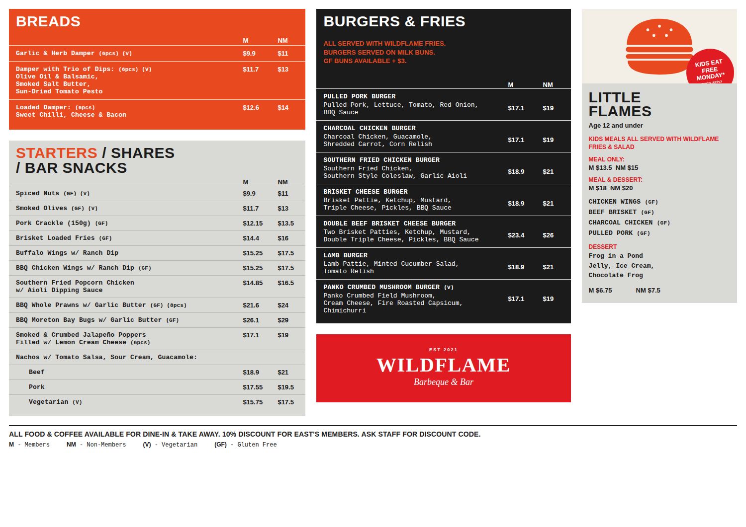Breads
| | M | NM |
| --- | --- | --- |
| Garlic & Herb Damper (6pcs) (V) | $9.9 | $11 |
| Damper with Trio of Dips: (6pcs) (V) Olive Oil & Balsamic, Smoked Salt Butter, Sun-Dried Tomato Pesto | $11.7 | $13 |
| Loaded Damper: (6pcs) Sweet Chilli, Cheese & Bacon | $12.6 | $14 |
Starters / Shares / Bar Snacks
| | M | NM |
| --- | --- | --- |
| Spiced Nuts (GF) (V) | $9.9 | $11 |
| Smoked Olives (GF) (V) | $11.7 | $13 |
| Pork Crackle (150g) (GF) | $12.15 | $13.5 |
| Brisket Loaded Fries (GF) | $14.4 | $16 |
| Buffalo Wings w/ Ranch Dip | $15.25 | $17.5 |
| BBQ Chicken Wings w/ Ranch Dip (GF) | $15.25 | $17.5 |
| Southern Fried Popcorn Chicken w/ Aioli Dipping Sauce | $14.85 | $16.5 |
| BBQ Whole Prawns w/ Garlic Butter (GF) (8pcs) | $21.6 | $24 |
| BBQ Moreton Bay Bugs w/ Garlic Butter (GF) | $26.1 | $29 |
| Smoked & Crumbed Jalapeño Poppers Filled w/ Lemon Cream Cheese (6pcs) | $17.1 | $19 |
| Nachos w/ Tomato Salsa, Sour Cream, Guacamole: |
| Beef | $18.9 | $21 |
| Pork | $17.55 | $19.5 |
| Vegetarian (V) | $15.75 | $17.5 |
Burgers & Fries
All served with Wildflame fries.
Burgers served on milk buns.
GF buns available + $3.
| | M | NM |
| --- | --- | --- |
| Pulled Pork Burger |
| Pulled Pork, Lettuce, Tomato, Red Onion, BBQ Sauce | $17.1 | $19 |
| Charcoal Chicken Burger |
| Charcoal Chicken, Guacamole, Shredded Carrot, Corn Relish | $17.1 | $19 |
| Southern Fried Chicken Burger |
| Southern Fried Chicken, Southern Style Coleslaw, Garlic Aioli | $18.9 | $21 |
| Brisket Cheese Burger |
| Brisket Pattie, Ketchup, Mustard, Triple Cheese, Pickles, BBQ Sauce | $18.9 | $21 |
| Double Beef Brisket Cheese Burger |
| Two Brisket Patties, Ketchup, Mustard, Double Triple Cheese, Pickles, BBQ Sauce | $23.4 | $26 |
| Lamb Burger |
| Lamb Pattie, Minted Cucumber Salad, Tomato Relish | $18.9 | $21 |
| Panko Crumbed Mushroom Burger (V) |
| Panko Crumbed Field Mushroom, Cream Cheese, Fire Roasted Capsicum, Chimichurri | $17.1 | $19 |
EST 2021
WILDFLAME
Barbeque & Bar
KIDS EAT
FREE
MONDAY* *T&C'S APPLY
Little
Flames
Age 12 and under
Kids meals all served with Wildflame fries & salad
Meal only:
M $13.5 NM $15
Meal & Dessert:
M $18 NM $20
Chicken Wings (GF)
Beef Brisket (GF)
Charcoal Chicken (GF)
Pulled Pork (GF)
Dessert
Frog in a Pond
Jelly, Ice Cream,
Chocolate Frog
M $6.75 NM $7.5
All food & coffee available for dine-in & take away. 10% discount for East's members. Ask staff for discount code.
M - Members NM - Non-Members (V) - Vegetarian (GF) - Gluten Free